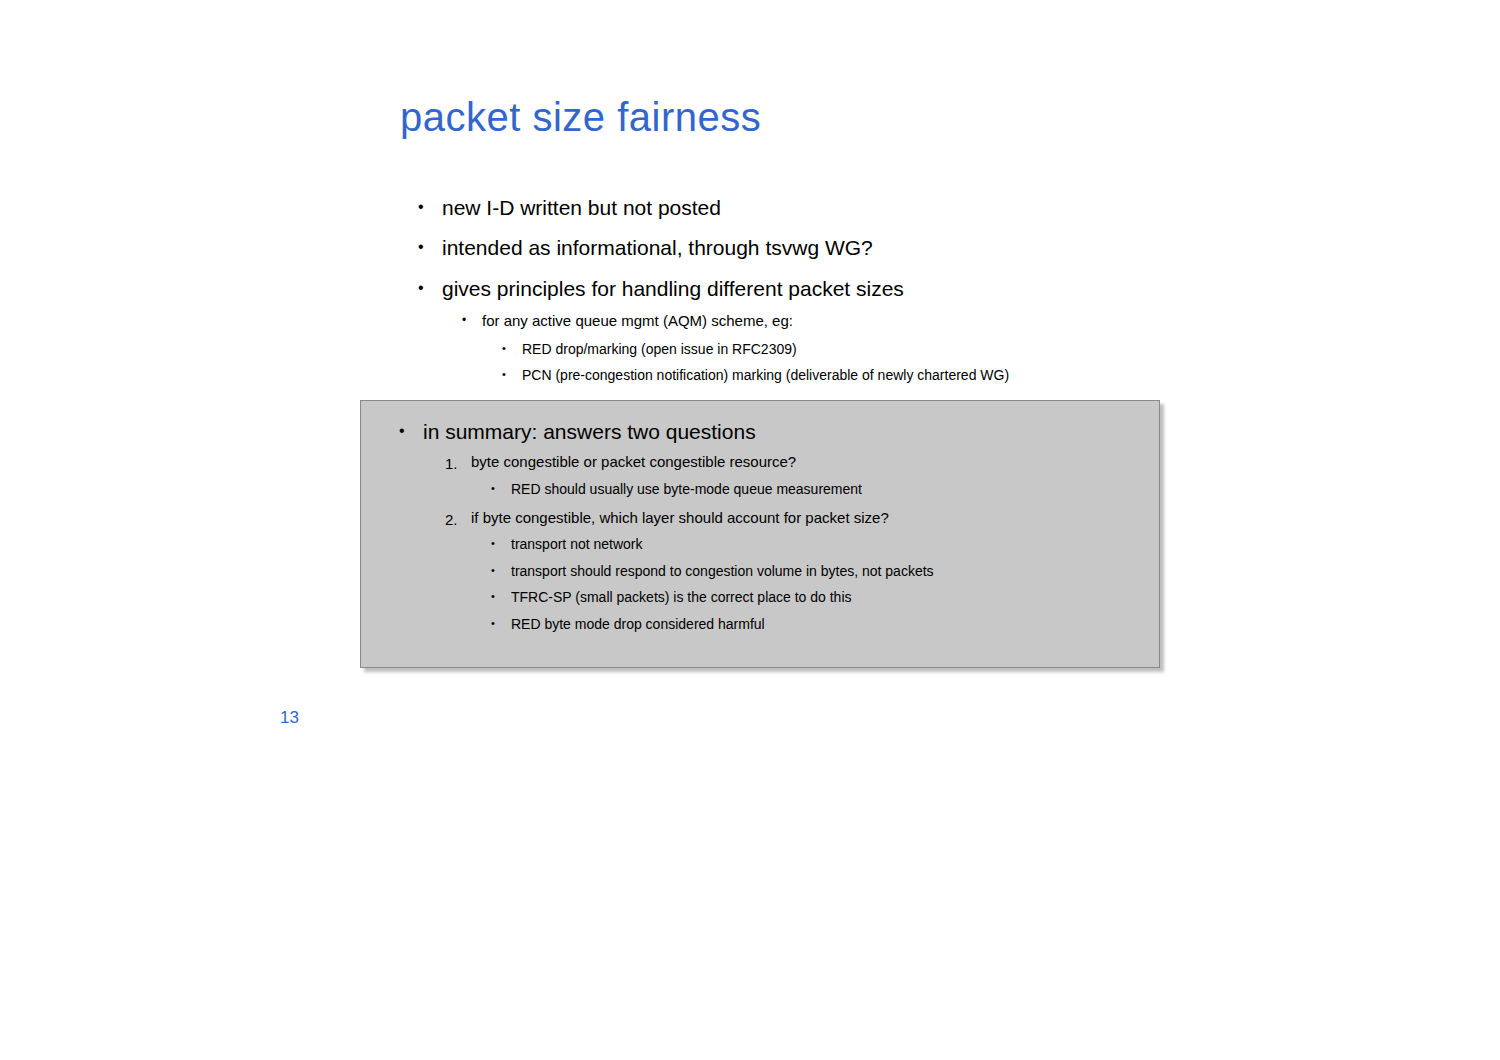packet size fairness
new I-D written but not posted
intended as informational, through tsvwg WG?
gives principles for handling different packet sizes
for any active queue mgmt (AQM) scheme, eg:
RED drop/marking (open issue in RFC2309)
PCN (pre-congestion notification) marking (deliverable of newly chartered WG)
in summary: answers two questions
byte congestible or packet congestible resource?
RED should usually use byte-mode queue measurement
if byte congestible, which layer should account for packet size?
transport not network
transport should respond to congestion volume in bytes, not packets
TFRC-SP (small packets) is the correct place to do this
RED byte mode drop considered harmful
13